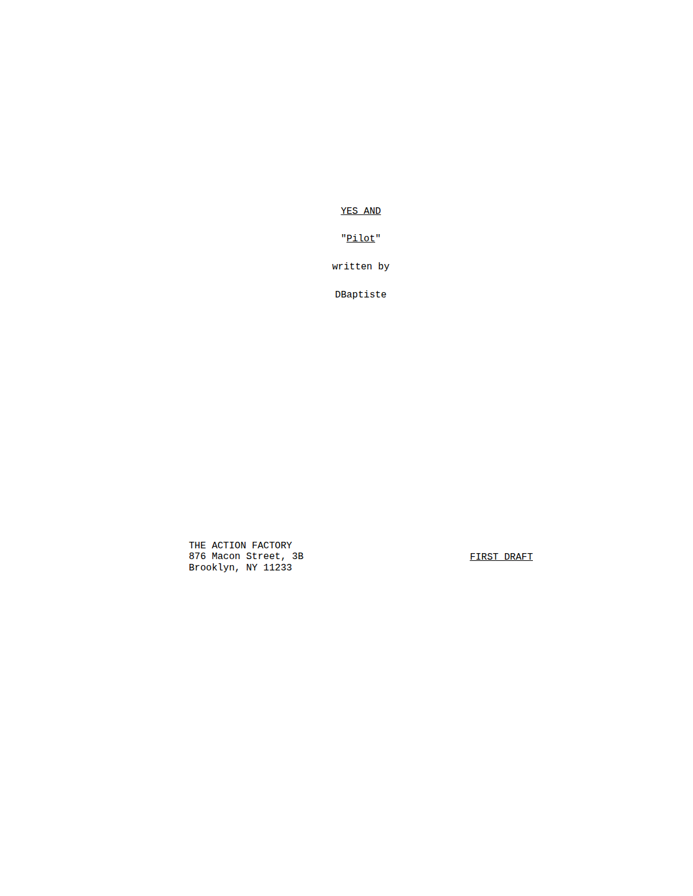YES AND
"Pilot"
written by
DBaptiste
THE ACTION FACTORY 876 Macon Street, 3B Brooklyn, NY 11233
FIRST DRAFT